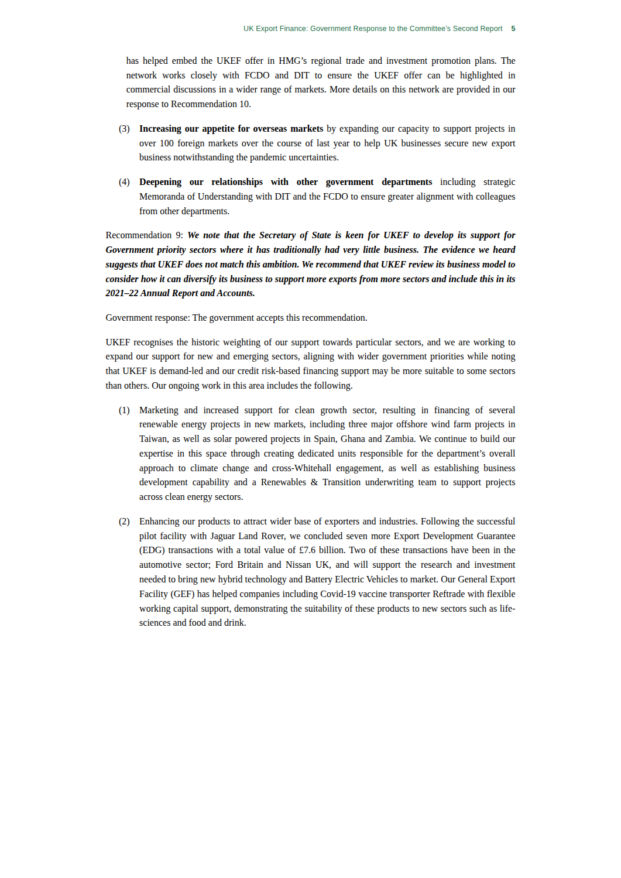UK Export Finance: Government Response to the Committee’s Second Report 5
has helped embed the UKEF offer in HMG’s regional trade and investment promotion plans. The network works closely with FCDO and DIT to ensure the UKEF offer can be highlighted in commercial discussions in a wider range of markets. More details on this network are provided in our response to Recommendation 10.
Increasing our appetite for overseas markets by expanding our capacity to support projects in over 100 foreign markets over the course of last year to help UK businesses secure new export business notwithstanding the pandemic uncertainties.
Deepening our relationships with other government departments including strategic Memoranda of Understanding with DIT and the FCDO to ensure greater alignment with colleagues from other departments.
Recommendation 9: We note that the Secretary of State is keen for UKEF to develop its support for Government priority sectors where it has traditionally had very little business. The evidence we heard suggests that UKEF does not match this ambition. We recommend that UKEF review its business model to consider how it can diversify its business to support more exports from more sectors and include this in its 2021–22 Annual Report and Accounts.
Government response: The government accepts this recommendation.
UKEF recognises the historic weighting of our support towards particular sectors, and we are working to expand our support for new and emerging sectors, aligning with wider government priorities while noting that UKEF is demand-led and our credit risk-based financing support may be more suitable to some sectors than others. Our ongoing work in this area includes the following.
Marketing and increased support for clean growth sector, resulting in financing of several renewable energy projects in new markets, including three major offshore wind farm projects in Taiwan, as well as solar powered projects in Spain, Ghana and Zambia. We continue to build our expertise in this space through creating dedicated units responsible for the department’s overall approach to climate change and cross-Whitehall engagement, as well as establishing business development capability and a Renewables & Transition underwriting team to support projects across clean energy sectors.
Enhancing our products to attract wider base of exporters and industries. Following the successful pilot facility with Jaguar Land Rover, we concluded seven more Export Development Guarantee (EDG) transactions with a total value of £7.6 billion. Two of these transactions have been in the automotive sector; Ford Britain and Nissan UK, and will support the research and investment needed to bring new hybrid technology and Battery Electric Vehicles to market. Our General Export Facility (GEF) has helped companies including Covid-19 vaccine transporter Reftrade with flexible working capital support, demonstrating the suitability of these products to new sectors such as life-sciences and food and drink.